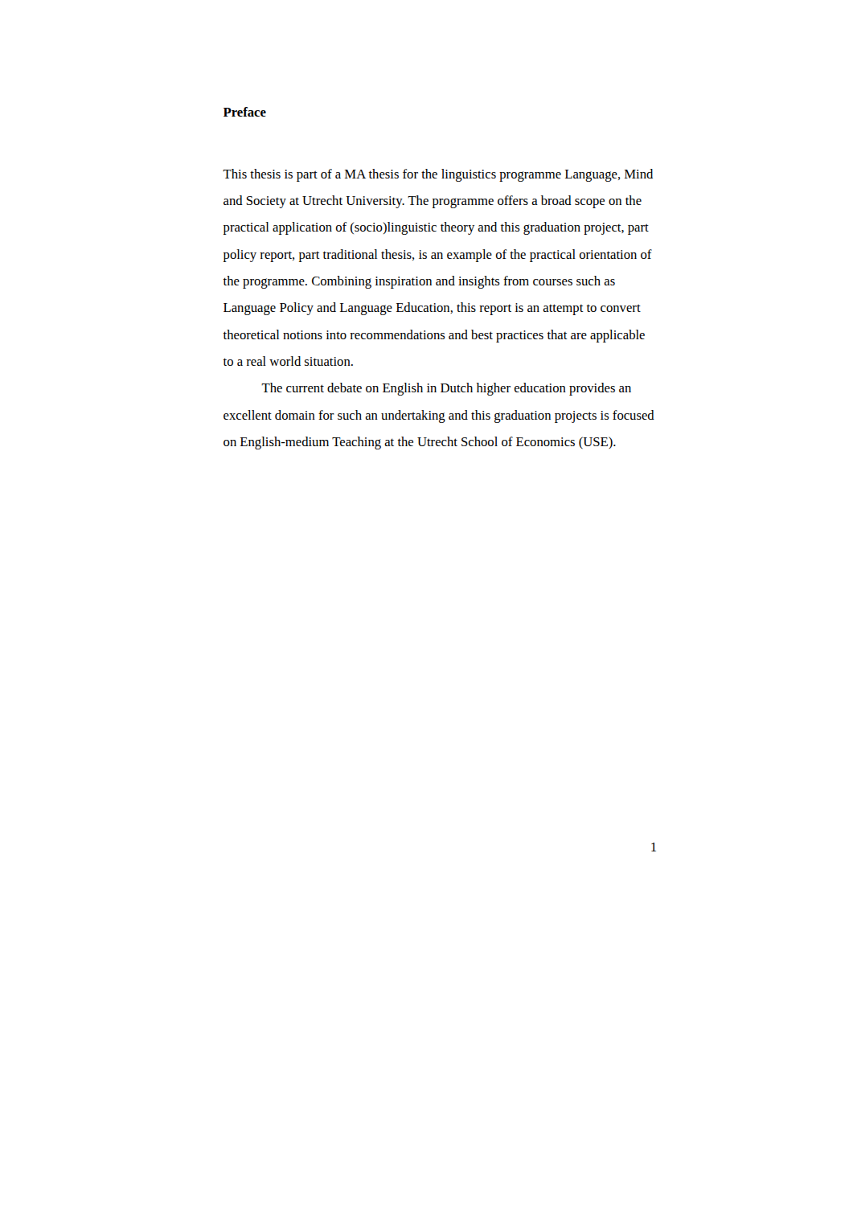Preface
This thesis is part of a MA thesis for the linguistics programme Language, Mind and Society at Utrecht University. The programme offers a broad scope on the practical application of (socio)linguistic theory and this graduation project, part policy report, part traditional thesis, is an example of the practical orientation of the programme. Combining inspiration and insights from courses such as Language Policy and Language Education, this report is an attempt to convert theoretical notions into recommendations and best practices that are applicable to a real world situation.
The current debate on English in Dutch higher education provides an excellent domain for such an undertaking and this graduation projects is focused on English-medium Teaching at the Utrecht School of Economics (USE).
1